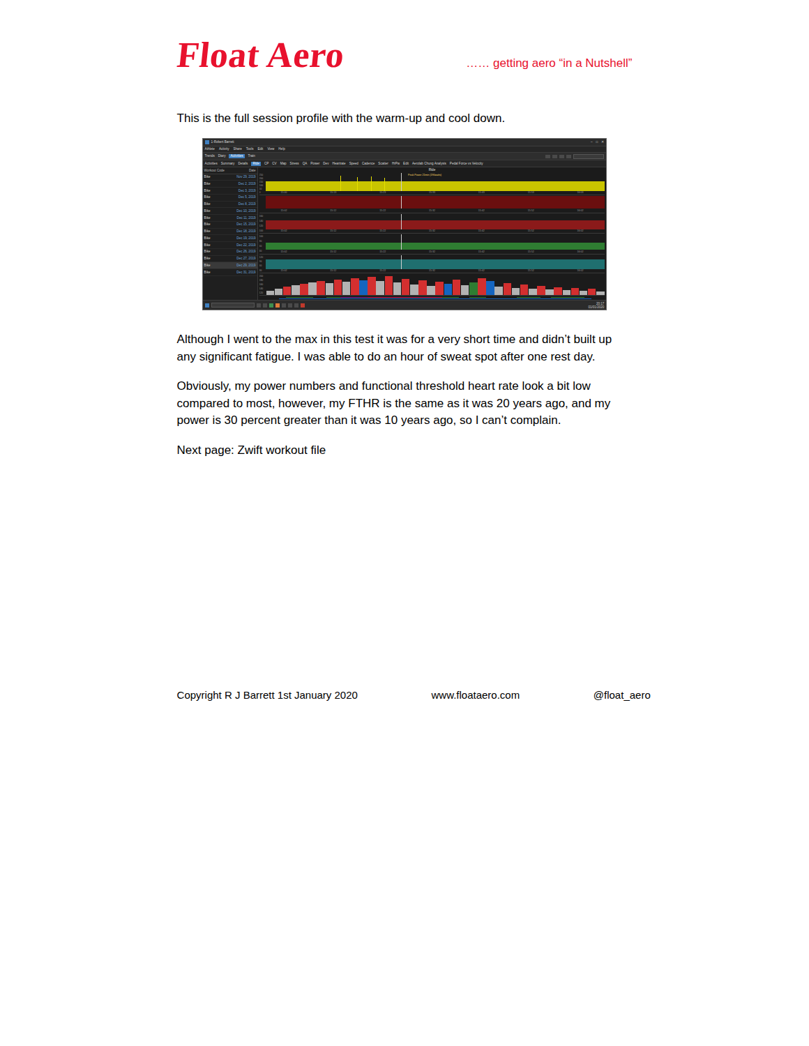Float Aero
…… getting aero “in a Nutshell”
This is the full session profile with the warm-up and cool down.
1-Robert Barrett
–□✕
Athlete Activity Share Tools Edit View Help
Trends Diary Activities Train
Activities Summary Details Ride CP CV Map Stress QA Power Dev Heartrate Speed Cadence Scatter HrPw Edit Aerolab Chung Analysis Pedal Force vs Velocity
Workout Code Date
Bike Nov 29, 2019
Bike Dec 2, 2019
Bike Dec 3, 2019
Bike Dec 5, 2019
Bike Dec 8, 2019
Bike Dec 10, 2019
Bike Dec 11, 2019
Bike Dec 15, 2019
Bike Dec 18, 2019
Bike Dec 19, 2019
Bike Dec 22, 2019
Bike Dec 26, 2019
Bike Dec 27, 2019
Bike Dec 29, 2019
Bike Dec 31, 2019
Ride
250200150100500
Peak Power 21min (190watts)
15:0015:1315:2315:3315:4315:5316:03
15:0215:1215:2215:3215:4215:5216:02
160140120100
15:0215:1215:2215:3215:4215:5216:02
100806040
15:0215:1215:2215:3215:4215:5216:02
120906030
15:0215:1215:2215:3215:4215:5216:02
200180160140120
20:17
01/01/2020
Although I went to the max in this test it was for a very short time and didn’t built up any significant fatigue. I was able to do an hour of sweat spot after one rest day.
Obviously, my power numbers and functional threshold heart rate look a bit low compared to most, however, my FTHR is the same as it was 20 years ago, and my power is 30 percent greater than it was 10 years ago, so I can’t complain.
Next page: Zwift workout file
Copyright R J Barrett 1st January 2020
www.floataero.com
@float_aero